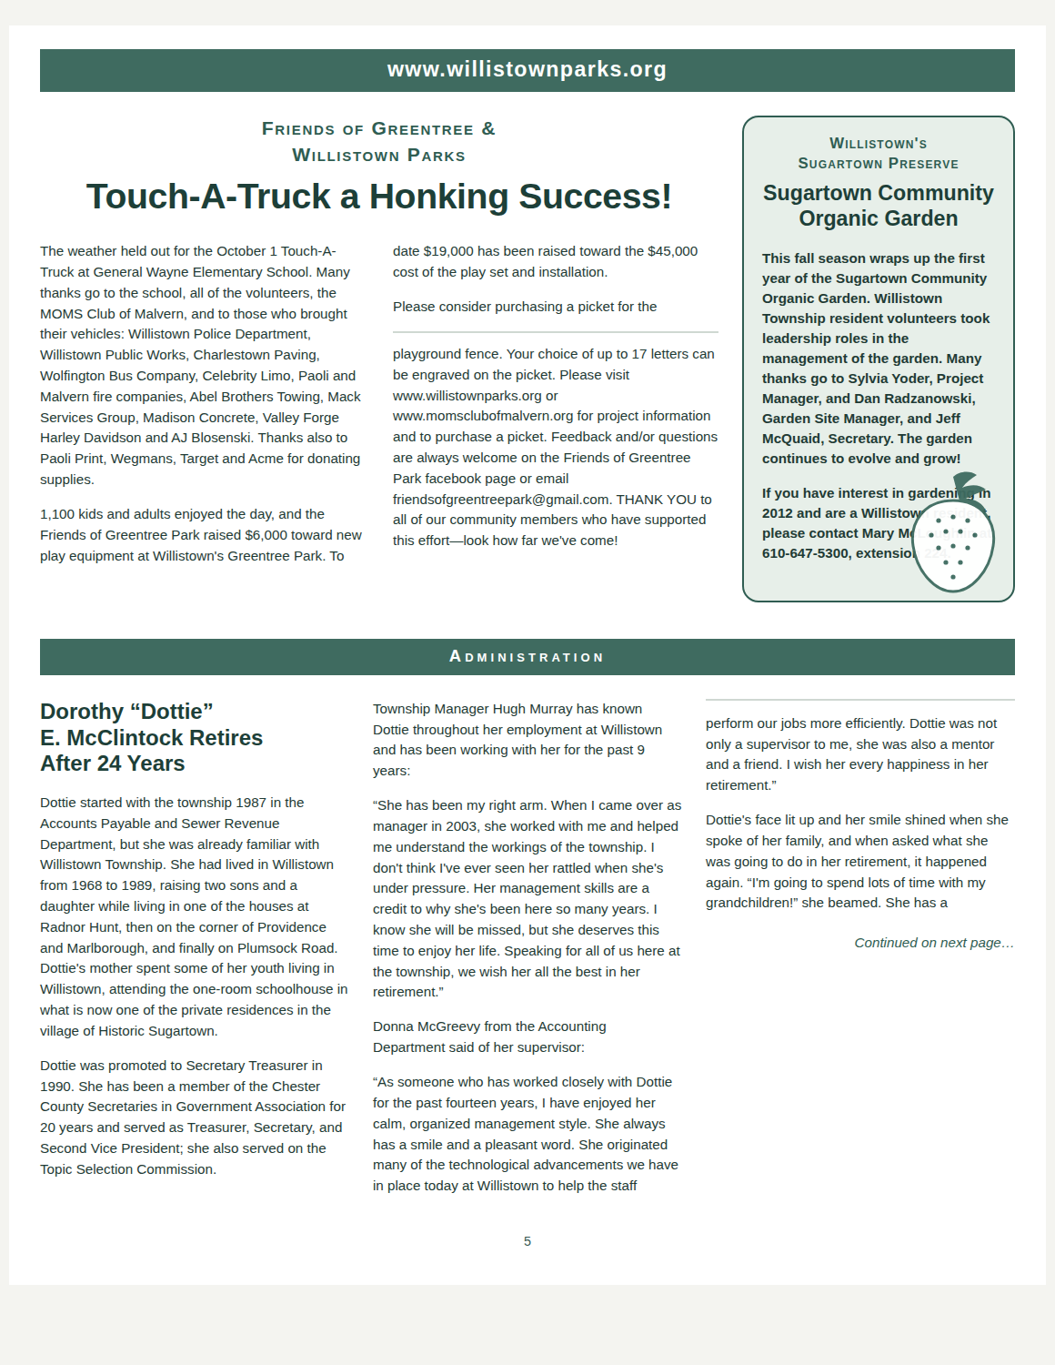www.willistownparks.org
Friends of Greentree &
Willistown Parks
Touch-A-Truck a Honking Success!
The weather held out for the October 1 Touch-A-Truck at General Wayne Elementary School. Many thanks go to the school, all of the volunteers, the MOMS Club of Malvern, and to those who brought their vehicles: Willistown Police Department, Willistown Public Works, Charlestown Paving, Wolfington Bus Company, Celebrity Limo, Paoli and Malvern fire companies, Abel Brothers Towing, Mack Services Group, Madison Concrete, Valley Forge Harley Davidson and AJ Blosenski. Thanks also to Paoli Print, Wegmans, Target and Acme for donating supplies.
1,100 kids and adults enjoyed the day, and the Friends of Greentree Park raised $6,000 toward new play equipment at Willistown's Greentree Park. To date $19,000 has been raised toward the $45,000 cost of the play set and installation.
Please consider purchasing a picket for the
playground fence. Your choice of up to 17 letters can be engraved on the picket. Please visit www.willistownparks.org or www.momsclubofmalvern.org for project information and to purchase a picket. Feedback and/or questions are always welcome on the Friends of Greentree Park facebook page or email friendsofgreentreepark@gmail.com. THANK YOU to all of our community members who have supported this effort—look how far we've come!
Willistown's
Sugartown Preserve
Sugartown Community
Organic Garden
This fall season wraps up the first year of the Sugartown Community Organic Garden. Willistown Township resident volunteers took leadership roles in the management of the garden. Many thanks go to Sylvia Yoder, Project Manager, and Dan Radzanowski, Garden Site Manager, and Jeff McQuaid, Secretary. The garden continues to evolve and grow!
If you have interest in gardening in 2012 and are a Willistown resident, please contact Mary McLoughlin at 610-647-5300, extension 224.
Administration
Dorothy “Dottie”
E. McClintock Retires
After 24 Years
Dottie started with the township 1987 in the Accounts Payable and Sewer Revenue Department, but she was already familiar with Willistown Township. She had lived in Willistown from 1968 to 1989, raising two sons and a daughter while living in one of the houses at Radnor Hunt, then on the corner of Providence and Marlborough, and finally on Plumsock Road. Dottie's mother spent some of her youth living in Willistown, attending the one-room schoolhouse in what is now one of the private residences in the village of Historic Sugartown.
Dottie was promoted to Secretary Treasurer in 1990. She has been a member of the Chester County Secretaries in Government Association for 20 years and served as Treasurer, Secretary, and Second Vice President; she also served on the Topic Selection Commission.
Township Manager Hugh Murray has known Dottie throughout her employment at Willistown and has been working with her for the past 9 years:
“She has been my right arm. When I came over as manager in 2003, she worked with me and helped me understand the workings of the township. I don't think I've ever seen her rattled when she's under pressure. Her management skills are a credit to why she's been here so many years. I know she will be missed, but she deserves this time to enjoy her life. Speaking for all of us here at the township, we wish her all the best in her retirement.”
Donna McGreevy from the Accounting Department said of her supervisor:
“As someone who has worked closely with Dottie for the past fourteen years, I have enjoyed her calm, organized management style. She always has a smile and a pleasant word. She originated many of the technological advancements we have in place today at Willistown to help the staff
perform our jobs more efficiently. Dottie was not only a supervisor to me, she was also a mentor and a friend. I wish her every happiness in her retirement.”
Dottie's face lit up and her smile shined when she spoke of her family, and when asked what she was going to do in her retirement, it happened again. “I'm going to spend lots of time with my grandchildren!” she beamed. She has a
Continued on next page…
5